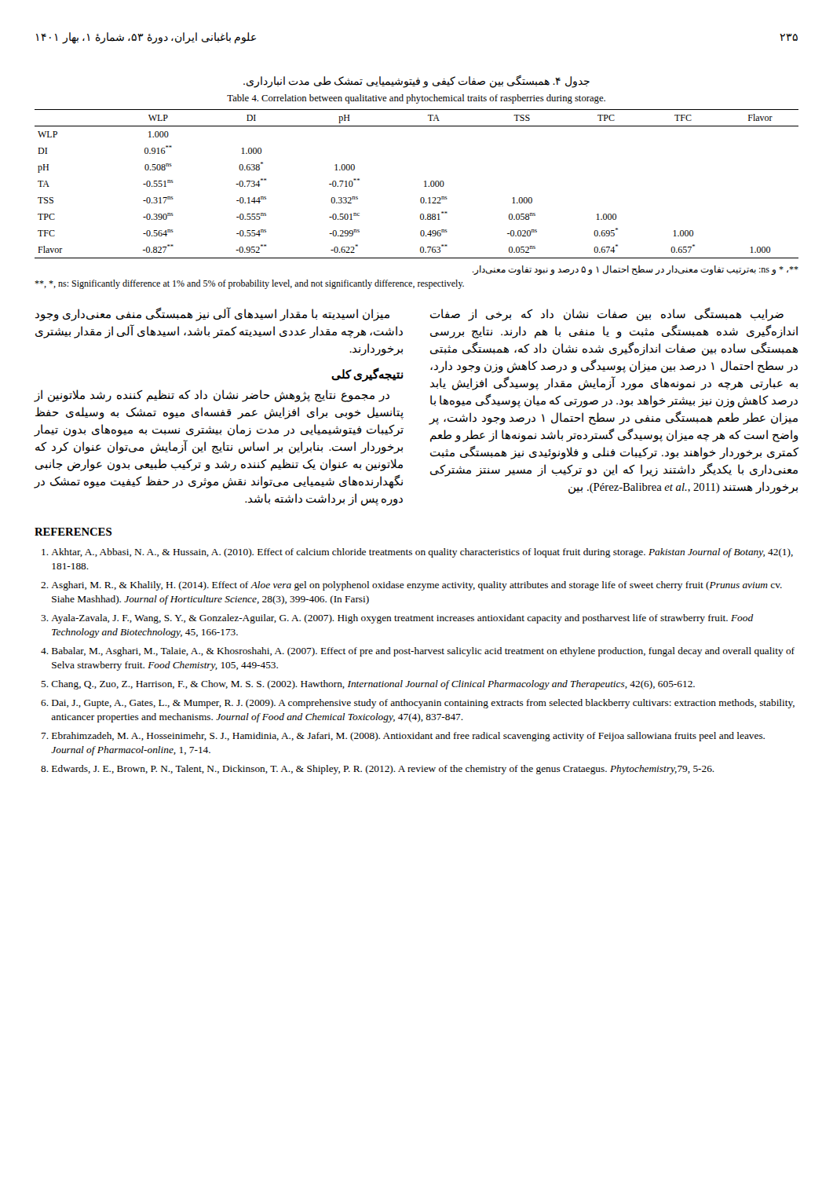۲۳۵ علوم باغبانی ایران، دورهٔ ۵۳، شمارهٔ ۱، بهار ۱۴۰۱
جدول ۴. همبستگی بین صفات کیفی و فیتوشیمیایی تمشک طی مدت انبارداری.
Table 4. Correlation between qualitative and phytochemical traits of raspberries during storage.
| | WLP | DI | pH | TA | TSS | TPC | TFC | Flavor |
| --- | --- | --- | --- | --- | --- | --- | --- | --- |
| WLP | 1.000 | | | | | | | |
| DI | 0.916 ** | 1.000 | | | | | | |
| pH | 0.508 ns | 0.638 * | 1.000 | | | | | |
| TA | -0.551 ns | -0.734 ** | -0.710 ** | 1.000 | | | | |
| TSS | -0.317 ns | -0.144 ns | 0.332 ns | 0.122 ns | 1.000 | | | |
| TPC | -0.390 ns | -0.555 ns | -0.501 nc | 0.881 ** | 0.058 ns | 1.000 | | |
| TFC | -0.564 ns | -0.554 ns | -0.299 ns | 0.496 ns | -0.020 ns | 0.695 * | 1.000 | |
| Flavor | -0.827 ** | -0.952 ** | -0.622 * | 0.763 ** | 0.052 ns | 0.674 * | 0.657 * | 1.000 |
**، * و ns: به‌ترتیب تفاوت معنی‌دار در سطح احتمال ۱ و ۵ درصد و نبود تفاوت معنی‌دار.
**, *, ns: Significantly difference at 1% and 5% of probability level, and not significantly difference, respectively.
ضرایب همبستگی ساده بین صفات نشان داد که برخی از صفات اندازه‌گیری شده همبستگی مثبت و یا منفی با هم دارند. نتایج بررسی همبستگی ساده بین صفات اندازه‌گیری شده نشان داد که، همبستگی مثبتی در سطح احتمال ۱ درصد بین میزان پوسیدگی و درصد کاهش وزن وجود دارد، به عبارتی هرچه در نمونه‌های مورد آزمایش مقدار پوسیدگی افزایش یابد درصد کاهش وزن نیز بیشتر خواهد بود. در صورتی که میان پوسیدگی میوه‌ها با میزان عطر طعم همبستگی منفی در سطح احتمال ۱ درصد وجود داشت، پر واضح است که هر چه میزان پوسیدگی گسترده‌تر باشد نمونه‌ها از عطر و طعم کمتری برخوردار خواهند بود. ترکیبات فنلی و فلاونوئیدی نیز همبستگی مثبت معنی‌داری با یکدیگر داشتند زیرا که این دو ترکیب از مسیر سنتز مشترکی برخوردار هستند (Pérez-Balibrea et al., 2011). بین
میزان اسیدیته با مقدار اسیدهای آلی نیز همبستگی منفی معنی‌داری وجود داشت، هرچه مقدار عددی اسیدیته کمتر باشد، اسیدهای آلی از مقدار بیشتری برخوردارند.
نتیجه‌گیری کلی
در مجموع نتایج پژوهش حاضر نشان داد که تنظیم کننده رشد ملاتونین از پتانسیل خوبی برای افزایش عمر قفسه‌ای میوه تمشک به وسیله‌ی حفظ ترکیبات فیتوشیمیایی در مدت زمان بیشتری نسبت به میوه‌های بدون تیمار برخوردار است. بنابراین بر اساس نتایج این آزمایش می‌توان عنوان کرد که ملاتونین به عنوان یک تنظیم کننده رشد و ترکیب طبیعی بدون عوارض جانبی نگهدارنده‌های شیمیایی می‌تواند نقش موثری در حفظ کیفیت میوه تمشک در دوره پس از برداشت داشته باشد.
REFERENCES
Akhtar, A., Abbasi, N. A., & Hussain, A. (2010). Effect of calcium chloride treatments on quality characteristics of loquat fruit during storage. Pakistan Journal of Botany, 42(1), 181-188.
Asghari, M. R., & Khalily, H. (2014). Effect of Aloe vera gel on polyphenol oxidase enzyme activity, quality attributes and storage life of sweet cherry fruit (Prunus avium cv. Siahe Mashhad). Journal of Horticulture Science, 28(3), 399-406. (In Farsi)
Ayala-Zavala, J. F., Wang, S. Y., & Gonzalez-Aguilar, G. A. (2007). High oxygen treatment increases antioxidant capacity and postharvest life of strawberry fruit. Food Technology and Biotechnology, 45, 166-173.
Babalar, M., Asghari, M., Talaie, A., & Khosroshahi, A. (2007). Effect of pre and post-harvest salicylic acid treatment on ethylene production, fungal decay and overall quality of Selva strawberry fruit. Food Chemistry, 105, 449-453.
Chang, Q., Zuo, Z., Harrison, F., & Chow, M. S. S. (2002). Hawthorn, International Journal of Clinical Pharmacology and Therapeutics, 42(6), 605-612.
Dai, J., Gupte, A., Gates, L., & Mumper, R. J. (2009). A comprehensive study of anthocyanin containing extracts from selected blackberry cultivars: extraction methods, stability, anticancer properties and mechanisms. Journal of Food and Chemical Toxicology, 47(4), 837-847.
Ebrahimzadeh, M. A., Hosseinimehr, S. J., Hamidinia, A., & Jafari, M. (2008). Antioxidant and free radical scavenging activity of Feijoa sallowiana fruits peel and leaves. Journal of Pharmacol-online, 1, 7-14.
Edwards, J. E., Brown, P. N., Talent, N., Dickinson, T. A., & Shipley, P. R. (2012). A review of the chemistry of the genus Crataegus. Phytochemistry, 79, 5-26.